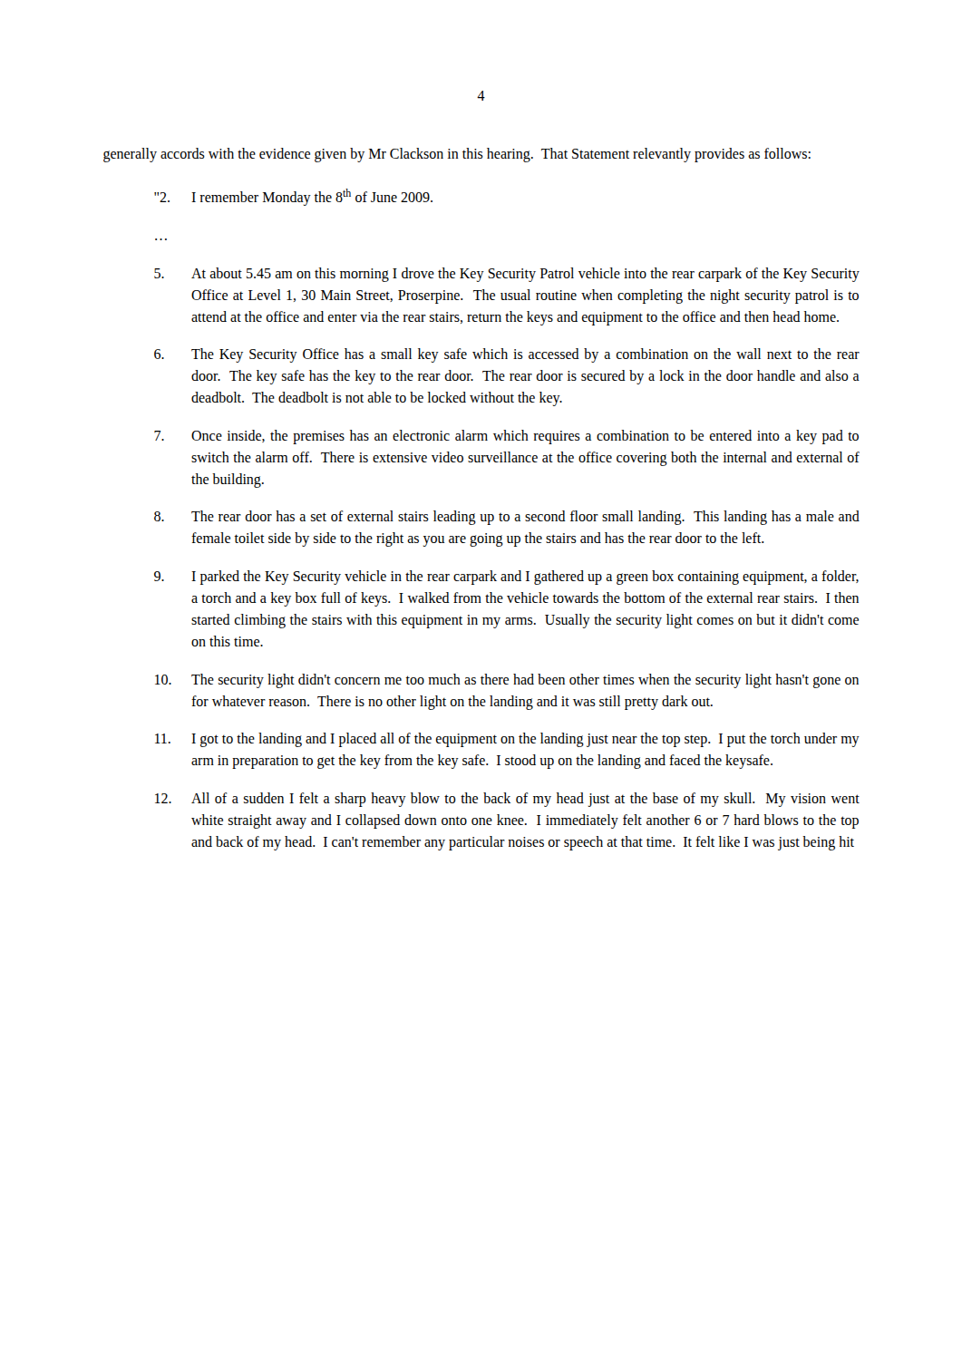4
generally accords with the evidence given by Mr Clackson in this hearing. That Statement relevantly provides as follows:
"2.
I remember Monday the 8th of June 2009.
…
5.
At about 5.45 am on this morning I drove the Key Security Patrol vehicle into the rear carpark of the Key Security Office at Level 1, 30 Main Street, Proserpine. The usual routine when completing the night security patrol is to attend at the office and enter via the rear stairs, return the keys and equipment to the office and then head home.
6.
The Key Security Office has a small key safe which is accessed by a combination on the wall next to the rear door. The key safe has the key to the rear door. The rear door is secured by a lock in the door handle and also a deadbolt. The deadbolt is not able to be locked without the key.
7.
Once inside, the premises has an electronic alarm which requires a combination to be entered into a key pad to switch the alarm off. There is extensive video surveillance at the office covering both the internal and external of the building.
8.
The rear door has a set of external stairs leading up to a second floor small landing. This landing has a male and female toilet side by side to the right as you are going up the stairs and has the rear door to the left.
9.
I parked the Key Security vehicle in the rear carpark and I gathered up a green box containing equipment, a folder, a torch and a key box full of keys. I walked from the vehicle towards the bottom of the external rear stairs. I then started climbing the stairs with this equipment in my arms. Usually the security light comes on but it didn't come on this time.
10.
The security light didn't concern me too much as there had been other times when the security light hasn't gone on for whatever reason. There is no other light on the landing and it was still pretty dark out.
11.
I got to the landing and I placed all of the equipment on the landing just near the top step. I put the torch under my arm in preparation to get the key from the key safe. I stood up on the landing and faced the keysafe.
12.
All of a sudden I felt a sharp heavy blow to the back of my head just at the base of my skull. My vision went white straight away and I collapsed down onto one knee. I immediately felt another 6 or 7 hard blows to the top and back of my head. I can't remember any particular noises or speech at that time. It felt like I was just being hit